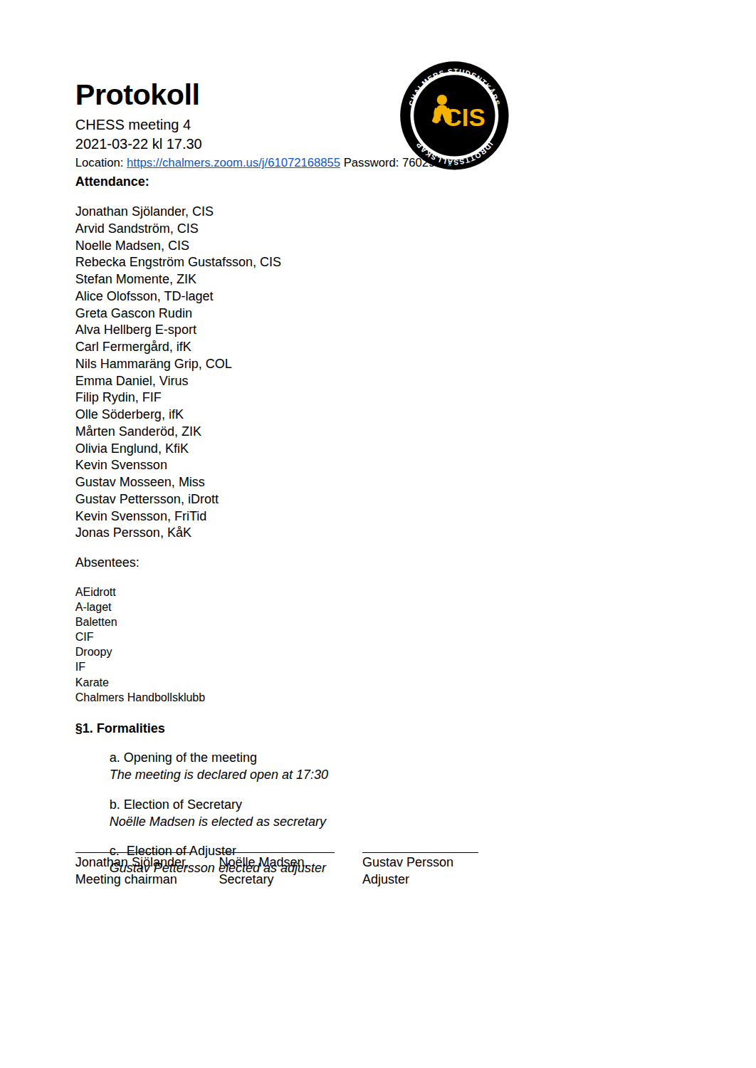CHALMERS STUDENTKÅRS IDROTTSSÄLLSKAP CIS
Protokoll
CHESS meeting 4
2021-03-22 kl 17.30
Location: https://chalmers.zoom.us/j/61072168855 Password: 760292
Attendance:
Jonathan Sjölander, CIS
Arvid Sandström, CIS
Noelle Madsen, CIS
Rebecka Engström Gustafsson, CIS
Stefan Momente, ZIK
Alice Olofsson, TD-laget
Greta Gascon Rudin
Alva Hellberg E-sport
Carl Fermergård, ifK
Nils Hammaräng Grip, COL
Emma Daniel, Virus
Filip Rydin, FIF
Olle Söderberg, ifK
Mårten Sanderöd, ZIK
Olivia Englund, KfiK
Kevin Svensson
Gustav Mosseen, Miss
Gustav Pettersson, iDrott
Kevin Svensson, FriTid
Jonas Persson, KåK
Absentees:
AEidrott
A-laget
Baletten
CIF
Droopy
IF
Karate
Chalmers Handbollsklubb
§1. Formalities
a. Opening of the meeting
The meeting is declared open at 17:30
b. Election of Secretary
Noëlle Madsen is elected as secretary
c. Election of Adjuster
Gustav Pettersson elected as adjuster
| Jonathan Sjölander, Meeting chairman | Noëlle Madsen, Secretary | Gustav Persson Adjuster |